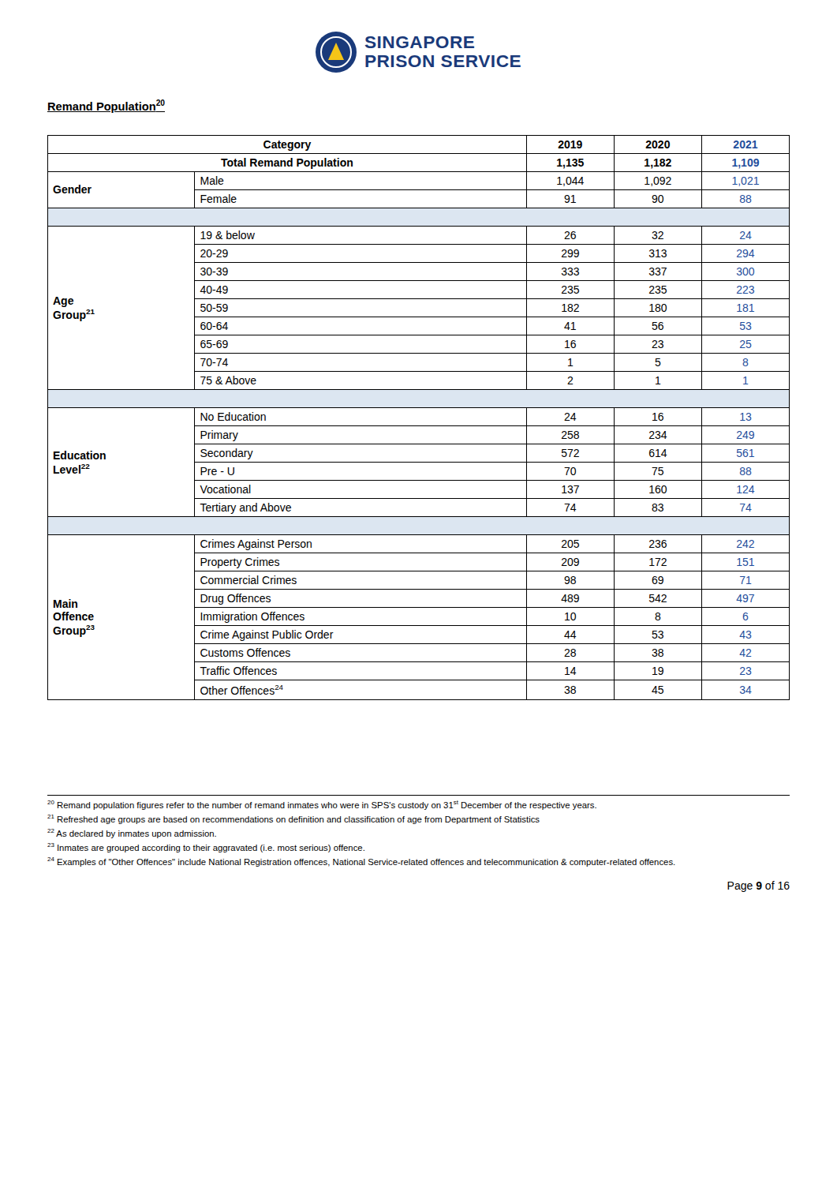SINGAPORE
PRISON SERVICE
Remand Population20
| Category | 2019 | 2020 | 2021 |
| --- | --- | --- | --- |
| Total Remand Population | 1,135 | 1,182 | 1,109 |
| Gender | Male | 1,044 | 1,092 | 1,021 |
| Female | 91 | 90 | 88 |
| Age Group 21 | 19 & below | 26 | 32 | 24 |
| 20-29 | 299 | 313 | 294 |
| 30-39 | 333 | 337 | 300 |
| 40-49 | 235 | 235 | 223 |
| 50-59 | 182 | 180 | 181 |
| 60-64 | 41 | 56 | 53 |
| 65-69 | 16 | 23 | 25 |
| 70-74 | 1 | 5 | 8 |
| 75 & Above | 2 | 1 | 1 |
| Education Level 22 | No Education | 24 | 16 | 13 |
| Primary | 258 | 234 | 249 |
| Secondary | 572 | 614 | 561 |
| Pre - U | 70 | 75 | 88 |
| Vocational | 137 | 160 | 124 |
| Tertiary and Above | 74 | 83 | 74 |
| Main Offence Group 23 | Crimes Against Person | 205 | 236 | 242 |
| Property Crimes | 209 | 172 | 151 |
| Commercial Crimes | 98 | 69 | 71 |
| Drug Offences | 489 | 542 | 497 |
| Immigration Offences | 10 | 8 | 6 |
| Crime Against Public Order | 44 | 53 | 43 |
| Customs Offences | 28 | 38 | 42 |
| Traffic Offences | 14 | 19 | 23 |
| Other Offences 24 | 38 | 45 | 34 |
20 Remand population figures refer to the number of remand inmates who were in SPS's custody on 31st December of the respective years.
21 Refreshed age groups are based on recommendations on definition and classification of age from Department of Statistics
22 As declared by inmates upon admission.
23 Inmates are grouped according to their aggravated (i.e. most serious) offence.
24 Examples of "Other Offences" include National Registration offences, National Service-related offences and telecommunication & computer-related offences.
Page 9 of 16